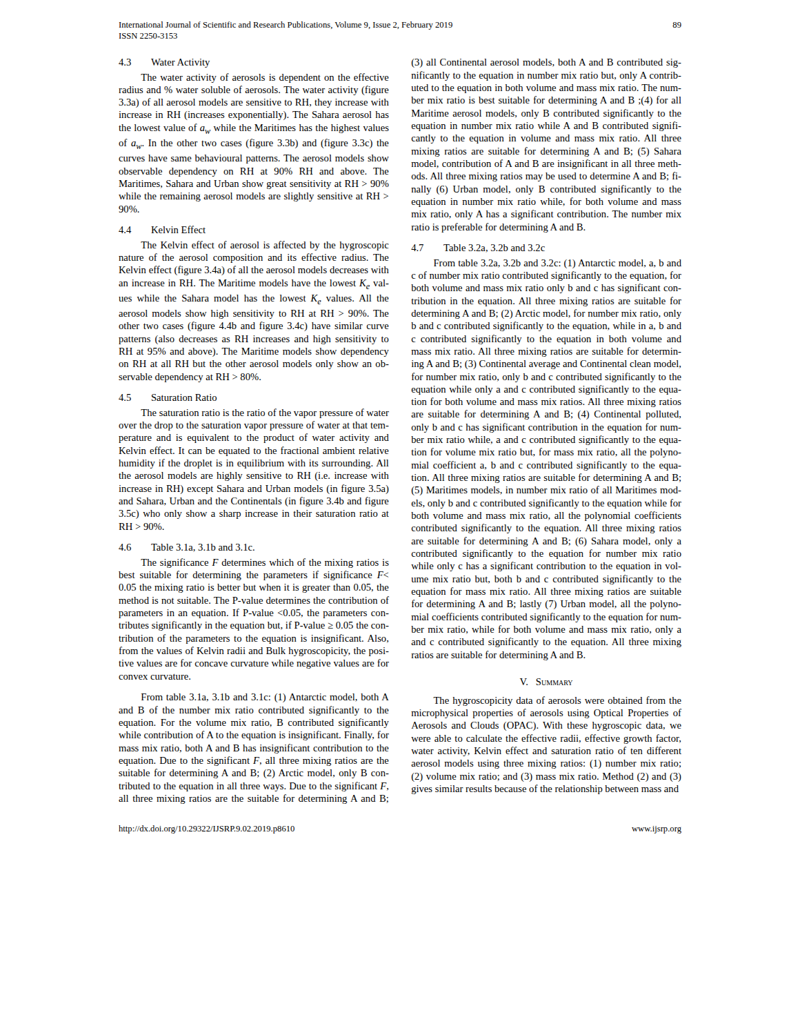International Journal of Scientific and Research Publications, Volume 9, Issue 2, February 2019 89 ISSN 2250-3153
4.3 Water Activity
The water activity of aerosols is dependent on the effective radius and % water soluble of aerosols. The water activity (figure 3.3a) of all aerosol models are sensitive to RH, they increase with increase in RH (increases exponentially). The Sahara aerosol has the lowest value of aw while the Maritimes has the highest values of aw. In the other two cases (figure 3.3b) and (figure 3.3c) the curves have same behavioural patterns. The aerosol models show observable dependency on RH at 90% RH and above. The Maritimes, Sahara and Urban show great sensitivity at RH > 90% while the remaining aerosol models are slightly sensitive at RH > 90%.
4.4 Kelvin Effect
The Kelvin effect of aerosol is affected by the hygroscopic nature of the aerosol composition and its effective radius. The Kelvin effect (figure 3.4a) of all the aerosol models decreases with an increase in RH. The Maritime models have the lowest Ke values while the Sahara model has the lowest Ke values. All the aerosol models show high sensitivity to RH at RH > 90%. The other two cases (figure 4.4b and figure 3.4c) have similar curve patterns (also decreases as RH increases and high sensitivity to RH at 95% and above). The Maritime models show dependency on RH at all RH but the other aerosol models only show an observable dependency at RH > 80%.
4.5 Saturation Ratio
The saturation ratio is the ratio of the vapor pressure of water over the drop to the saturation vapor pressure of water at that temperature and is equivalent to the product of water activity and Kelvin effect. It can be equated to the fractional ambient relative humidity if the droplet is in equilibrium with its surrounding. All the aerosol models are highly sensitive to RH (i.e. increase with increase in RH) except Sahara and Urban models (in figure 3.5a) and Sahara, Urban and the Continentals (in figure 3.4b and figure 3.5c) who only show a sharp increase in their saturation ratio at RH > 90%.
4.6 Table 3.1a, 3.1b and 3.1c.
The significance F determines which of the mixing ratios is best suitable for determining the parameters if significance F< 0.05 the mixing ratio is better but when it is greater than 0.05, the method is not suitable. The P-value determines the contribution of parameters in an equation. If P-value <0.05, the parameters contributes significantly in the equation but, if P-value ≥ 0.05 the contribution of the parameters to the equation is insignificant. Also, from the values of Kelvin radii and Bulk hygroscopicity, the positive values are for concave curvature while negative values are for convex curvature.
From table 3.1a, 3.1b and 3.1c: (1) Antarctic model, both A and B of the number mix ratio contributed significantly to the equation. For the volume mix ratio, B contributed significantly while contribution of A to the equation is insignificant. Finally, for mass mix ratio, both A and B has insignificant contribution to the equation. Due to the significant F, all three mixing ratios are the suitable for determining A and B; (2) Arctic model, only B contributed to the equation in all three ways. Due to the significant F, all three mixing ratios are the suitable for determining A and B; (3) all Continental aerosol models, both A and B contributed significantly to the equation in number mix ratio but, only A contributed to the equation in both volume and mass mix ratio. The number mix ratio is best suitable for determining A and B ;(4) for all Maritime aerosol models, only B contributed significantly to the equation in number mix ratio while A and B contributed significantly to the equation in volume and mass mix ratio. All three mixing ratios are suitable for determining A and B; (5) Sahara model, contribution of A and B are insignificant in all three methods. All three mixing ratios may be used to determine A and B; finally (6) Urban model, only B contributed significantly to the equation in number mix ratio while, for both volume and mass mix ratio, only A has a significant contribution. The number mix ratio is preferable for determining A and B.
4.7 Table 3.2a, 3.2b and 3.2c
From table 3.2a, 3.2b and 3.2c: (1) Antarctic model, a, b and c of number mix ratio contributed significantly to the equation, for both volume and mass mix ratio only b and c has significant contribution in the equation. All three mixing ratios are suitable for determining A and B; (2) Arctic model, for number mix ratio, only b and c contributed significantly to the equation, while in a, b and c contributed significantly to the equation in both volume and mass mix ratio. All three mixing ratios are suitable for determining A and B; (3) Continental average and Continental clean model, for number mix ratio, only b and c contributed significantly to the equation while only a and c contributed significantly to the equation for both volume and mass mix ratios. All three mixing ratios are suitable for determining A and B; (4) Continental polluted, only b and c has significant contribution in the equation for number mix ratio while, a and c contributed significantly to the equation for volume mix ratio but, for mass mix ratio, all the polynomial coefficient a, b and c contributed significantly to the equation. All three mixing ratios are suitable for determining A and B; (5) Maritimes models, in number mix ratio of all Maritimes models, only b and c contributed significantly to the equation while for both volume and mass mix ratio, all the polynomial coefficients contributed significantly to the equation. All three mixing ratios are suitable for determining A and B; (6) Sahara model, only a contributed significantly to the equation for number mix ratio while only c has a significant contribution to the equation in volume mix ratio but, both b and c contributed significantly to the equation for mass mix ratio. All three mixing ratios are suitable for determining A and B; lastly (7) Urban model, all the polynomial coefficients contributed significantly to the equation for number mix ratio, while for both volume and mass mix ratio, only a and c contributed significantly to the equation. All three mixing ratios are suitable for determining A and B.
V. Summary
The hygroscopicity data of aerosols were obtained from the microphysical properties of aerosols using Optical Properties of Aerosols and Clouds (OPAC). With these hygroscopic data, we were able to calculate the effective radii, effective growth factor, water activity, Kelvin effect and saturation ratio of ten different aerosol models using three mixing ratios: (1) number mix ratio; (2) volume mix ratio; and (3) mass mix ratio. Method (2) and (3) gives similar results because of the relationship between mass and
http://dx.doi.org/10.29322/IJSRP.9.02.2019.p8610 www.ijsrp.org